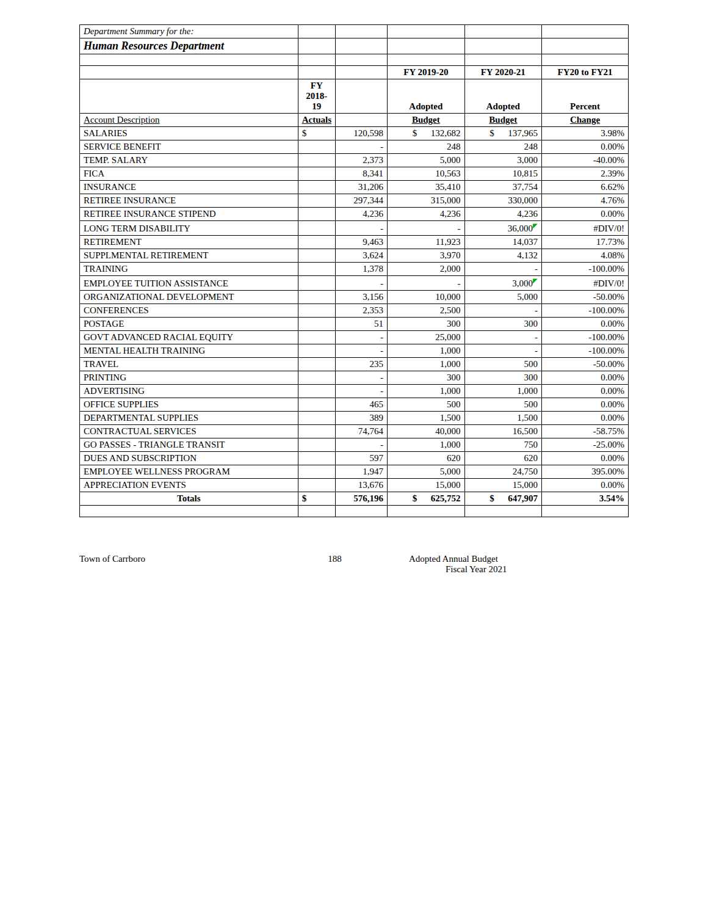| Department Summary for the: | | | | | |
| Human Resources Department | | | | | |
| | | | FY 2019-20 | FY 2020-21 | FY20 to FY21 |
| | FY 2018-19 | | Adopted | Adopted | Percent |
| Account Description | Actuals | | Budget | Budget | Change |
| SALARIES | $ | 120,598 | $ 132,682 | $ 137,965 | 3.98% |
| SERVICE BENEFIT | | - | 248 | 248 | 0.00% |
| TEMP. SALARY | | 2,373 | 5,000 | 3,000 | -40.00% |
| FICA | | 8,341 | 10,563 | 10,815 | 2.39% |
| INSURANCE | | 31,206 | 35,410 | 37,754 | 6.62% |
| RETIREE INSURANCE | | 297,344 | 315,000 | 330,000 | 4.76% |
| RETIREE INSURANCE STIPEND | | 4,236 | 4,236 | 4,236 | 0.00% |
| LONG TERM DISABILITY | | - | - | 36,000 ◤ | #DIV/0! |
| RETIREMENT | | 9,463 | 11,923 | 14,037 | 17.73% |
| SUPPLMENTAL RETIREMENT | | 3,624 | 3,970 | 4,132 | 4.08% |
| TRAINING | | 1,378 | 2,000 | - | -100.00% |
| EMPLOYEE TUITION ASSISTANCE | | - | - | 3,000 ◤ | #DIV/0! |
| ORGANIZATIONAL DEVELOPMENT | | 3,156 | 10,000 | 5,000 | -50.00% |
| CONFERENCES | | 2,353 | 2,500 | - | -100.00% |
| POSTAGE | | 51 | 300 | 300 | 0.00% |
| GOVT ADVANCED RACIAL EQUITY | | - | 25,000 | - | -100.00% |
| MENTAL HEALTH TRAINING | | - | 1,000 | - | -100.00% |
| TRAVEL | | 235 | 1,000 | 500 | -50.00% |
| PRINTING | | - | 300 | 300 | 0.00% |
| ADVERTISING | | - | 1,000 | 1,000 | 0.00% |
| OFFICE SUPPLIES | | 465 | 500 | 500 | 0.00% |
| DEPARTMENTAL SUPPLIES | | 389 | 1,500 | 1,500 | 0.00% |
| CONTRACTUAL SERVICES | | 74,764 | 40,000 | 16,500 | -58.75% |
| GO PASSES - TRIANGLE TRANSIT | | - | 1,000 | 750 | -25.00% |
| DUES AND SUBSCRIPTION | | 597 | 620 | 620 | 0.00% |
| EMPLOYEE WELLNESS PROGRAM | | 1,947 | 5,000 | 24,750 | 395.00% |
| APPRECIATION EVENTS | | 13,676 | 15,000 | 15,000 | 0.00% |
| Totals | $ | 576,196 | $ 625,752 | $ 647,907 | 3.54% |
Town of Carrboro
188
Adopted Annual Budget
Fiscal Year 2021